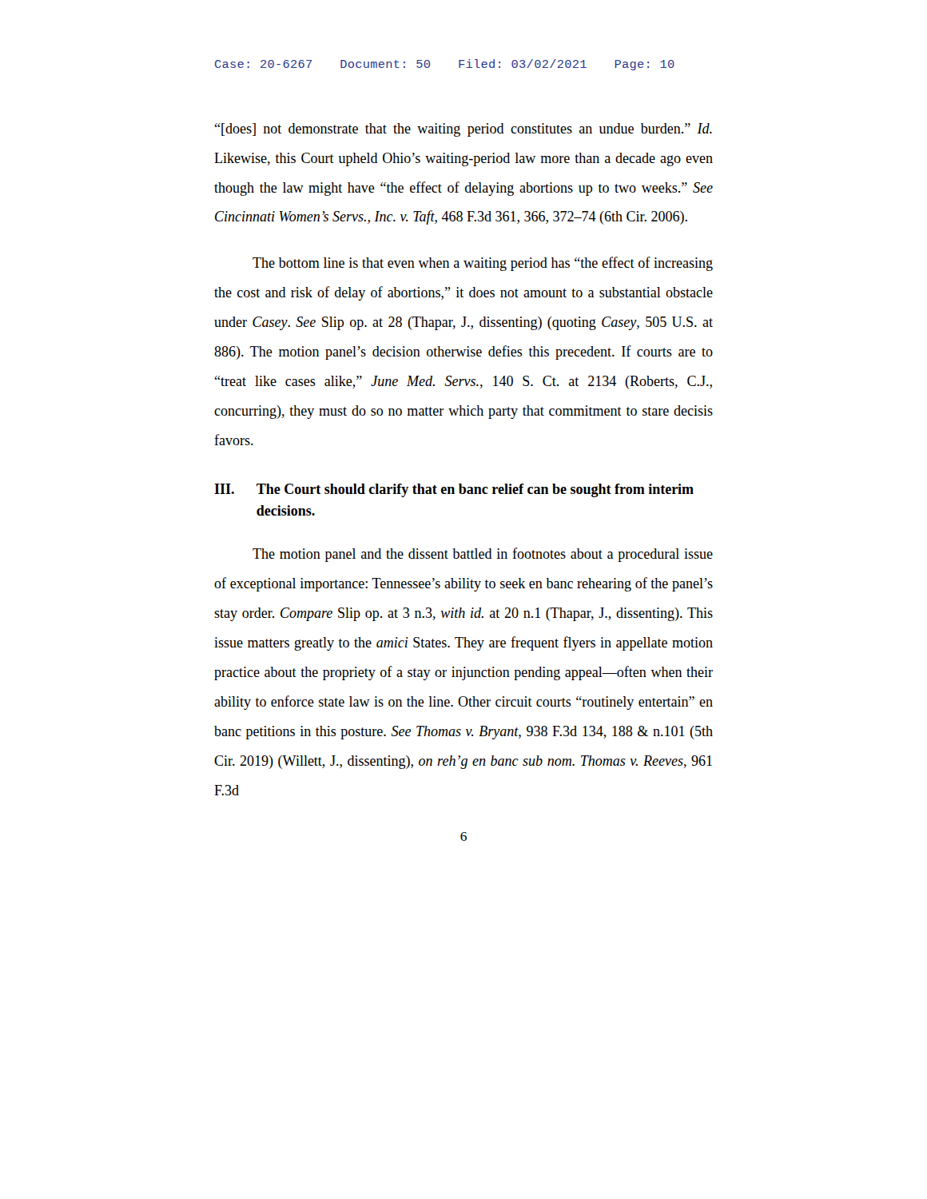Case: 20-6267 Document: 50 Filed: 03/02/2021 Page: 10
“[does] not demonstrate that the waiting period constitutes an undue burden.” Id. Likewise, this Court upheld Ohio’s waiting-period law more than a decade ago even though the law might have “the effect of delaying abortions up to two weeks.” See Cincinnati Women’s Servs., Inc. v. Taft, 468 F.3d 361, 366, 372–74 (6th Cir. 2006).
The bottom line is that even when a waiting period has “the effect of increasing the cost and risk of delay of abortions,” it does not amount to a substantial obstacle under Casey. See Slip op. at 28 (Thapar, J., dissenting) (quoting Casey, 505 U.S. at 886). The motion panel’s decision otherwise defies this precedent. If courts are to “treat like cases alike,” June Med. Servs., 140 S. Ct. at 2134 (Roberts, C.J., concurring), they must do so no matter which party that commitment to stare decisis favors.
III. The Court should clarify that en banc relief can be sought from interim decisions.
The motion panel and the dissent battled in footnotes about a procedural issue of exceptional importance: Tennessee’s ability to seek en banc rehearing of the panel’s stay order. Compare Slip op. at 3 n.3, with id. at 20 n.1 (Thapar, J., dissenting). This issue matters greatly to the amici States. They are frequent flyers in appellate motion practice about the propriety of a stay or injunction pending appeal—often when their ability to enforce state law is on the line. Other circuit courts “routinely entertain” en banc petitions in this posture. See Thomas v. Bryant, 938 F.3d 134, 188 & n.101 (5th Cir. 2019) (Willett, J., dissenting), on reh’g en banc sub nom. Thomas v. Reeves, 961 F.3d
6